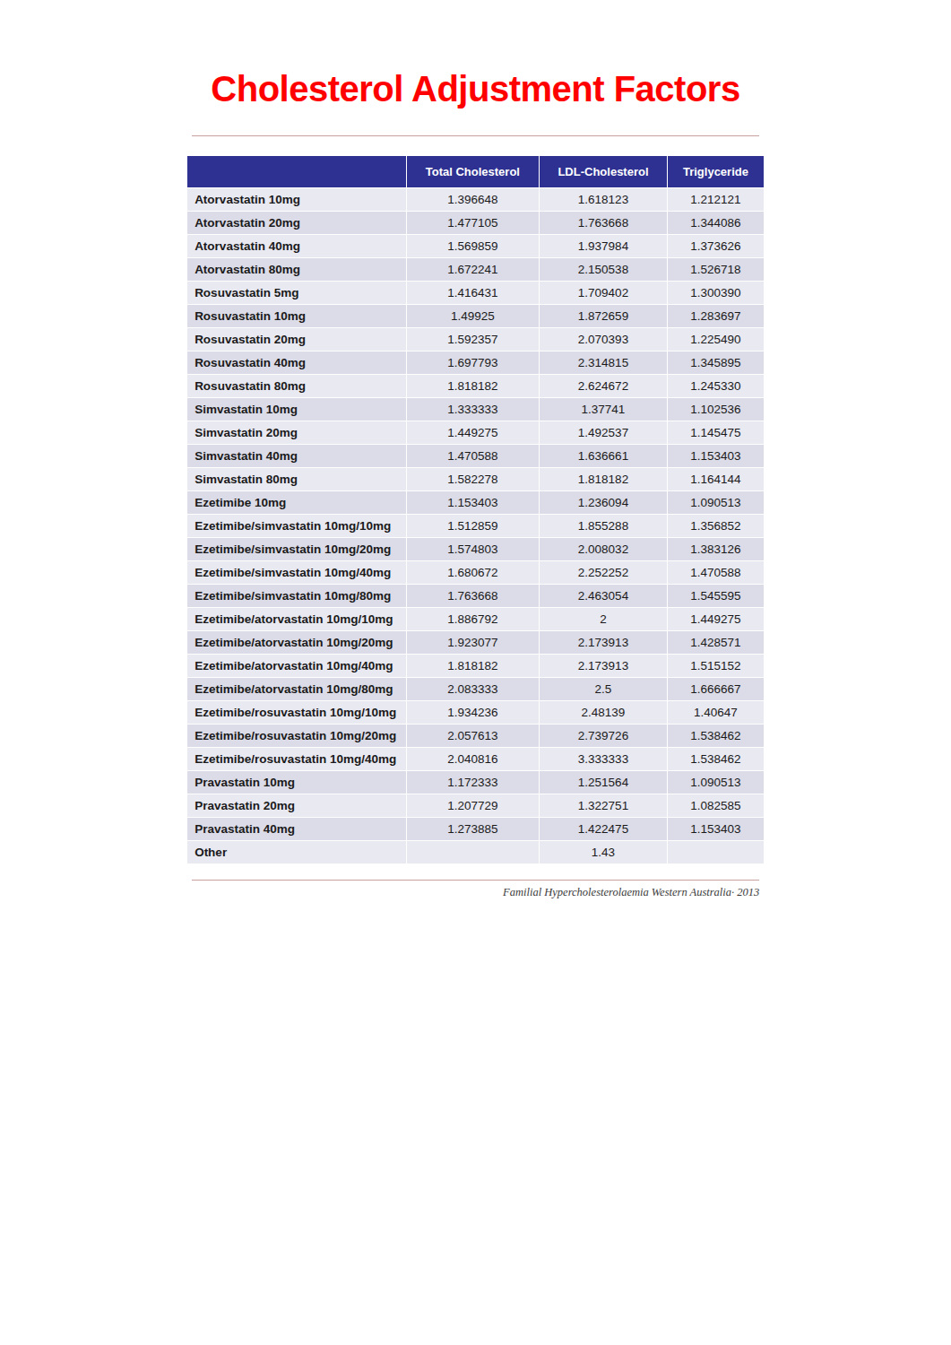Cholesterol Adjustment Factors
| | Total Cholesterol | LDL-Cholesterol | Triglyceride |
| --- | --- | --- | --- |
| Atorvastatin 10mg | 1.396648 | 1.618123 | 1.212121 |
| Atorvastatin 20mg | 1.477105 | 1.763668 | 1.344086 |
| Atorvastatin 40mg | 1.569859 | 1.937984 | 1.373626 |
| Atorvastatin 80mg | 1.672241 | 2.150538 | 1.526718 |
| Rosuvastatin 5mg | 1.416431 | 1.709402 | 1.300390 |
| Rosuvastatin 10mg | 1.49925 | 1.872659 | 1.283697 |
| Rosuvastatin 20mg | 1.592357 | 2.070393 | 1.225490 |
| Rosuvastatin 40mg | 1.697793 | 2.314815 | 1.345895 |
| Rosuvastatin 80mg | 1.818182 | 2.624672 | 1.245330 |
| Simvastatin 10mg | 1.333333 | 1.37741 | 1.102536 |
| Simvastatin 20mg | 1.449275 | 1.492537 | 1.145475 |
| Simvastatin 40mg | 1.470588 | 1.636661 | 1.153403 |
| Simvastatin 80mg | 1.582278 | 1.818182 | 1.164144 |
| Ezetimibe 10mg | 1.153403 | 1.236094 | 1.090513 |
| Ezetimibe/simvastatin 10mg/10mg | 1.512859 | 1.855288 | 1.356852 |
| Ezetimibe/simvastatin 10mg/20mg | 1.574803 | 2.008032 | 1.383126 |
| Ezetimibe/simvastatin 10mg/40mg | 1.680672 | 2.252252 | 1.470588 |
| Ezetimibe/simvastatin 10mg/80mg | 1.763668 | 2.463054 | 1.545595 |
| Ezetimibe/atorvastatin 10mg/10mg | 1.886792 | 2 | 1.449275 |
| Ezetimibe/atorvastatin 10mg/20mg | 1.923077 | 2.173913 | 1.428571 |
| Ezetimibe/atorvastatin 10mg/40mg | 1.818182 | 2.173913 | 1.515152 |
| Ezetimibe/atorvastatin 10mg/80mg | 2.083333 | 2.5 | 1.666667 |
| Ezetimibe/rosuvastatin 10mg/10mg | 1.934236 | 2.48139 | 1.40647 |
| Ezetimibe/rosuvastatin 10mg/20mg | 2.057613 | 2.739726 | 1.538462 |
| Ezetimibe/rosuvastatin 10mg/40mg | 2.040816 | 3.333333 | 1.538462 |
| Pravastatin 10mg | 1.172333 | 1.251564 | 1.090513 |
| Pravastatin 20mg | 1.207729 | 1.322751 | 1.082585 |
| Pravastatin 40mg | 1.273885 | 1.422475 | 1.153403 |
| Other | | 1.43 | |
Familial Hypercholesterolaemia Western Australia· 2013